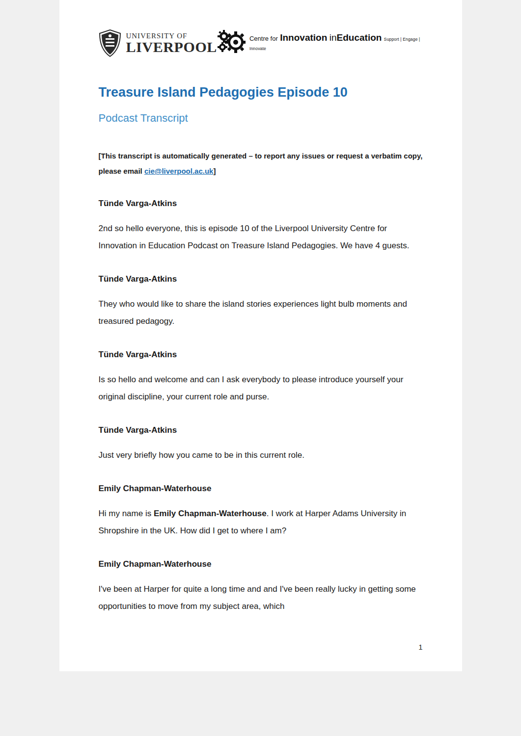UNIVERSITY OF LIVERPOOL
Centre for Innovation in Education Support | Engage | Innovate
Treasure Island Pedagogies Episode 10
Podcast Transcript
[This transcript is automatically generated – to report any issues or request a verbatim copy, please email cie@liverpool.ac.uk]
Tünde Varga-Atkins
2nd so hello everyone, this is episode 10 of the Liverpool University Centre for Innovation in Education Podcast on Treasure Island Pedagogies. We have 4 guests.
Tünde Varga-Atkins
They who would like to share the island stories experiences light bulb moments and treasured pedagogy.
Tünde Varga-Atkins
Is so hello and welcome and can I ask everybody to please introduce yourself your original discipline, your current role and purse.
Tünde Varga-Atkins
Just very briefly how you came to be in this current role.
Emily Chapman-Waterhouse
Hi my name is Emily Chapman-Waterhouse. I work at Harper Adams University in Shropshire in the UK. How did I get to where I am?
Emily Chapman-Waterhouse
I've been at Harper for quite a long time and and I've been really lucky in getting some opportunities to move from my subject area, which
1